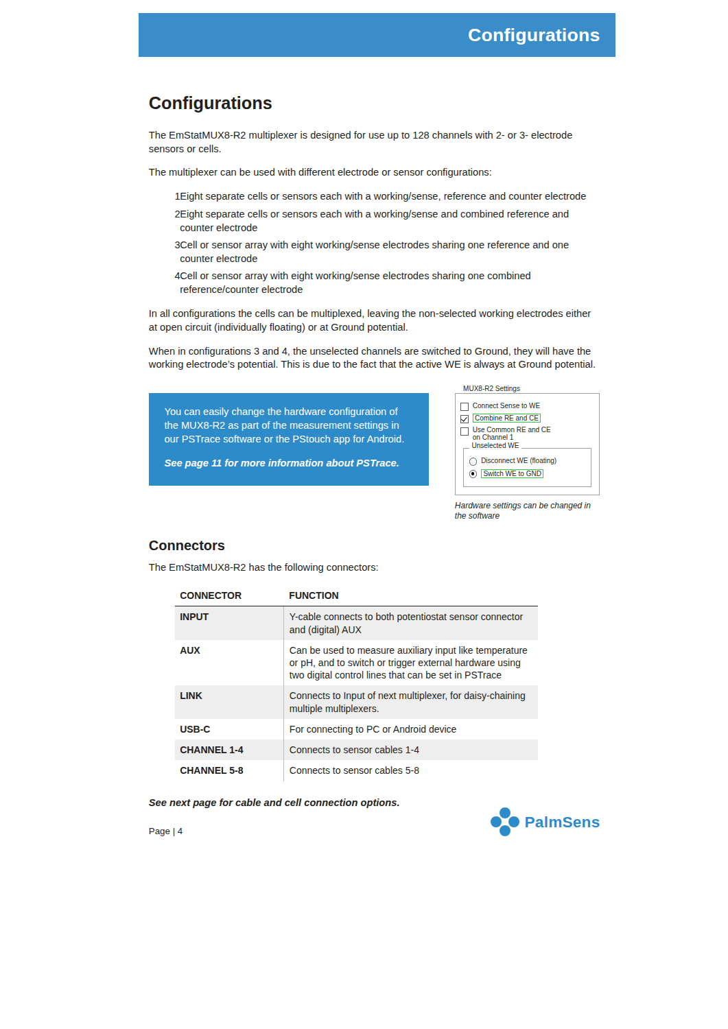Configurations
Configurations
The EmStatMUX8-R2 multiplexer is designed for use up to 128 channels with 2- or 3- electrode sensors or cells.
The multiplexer can be used with different electrode or sensor configurations:
1 Eight separate cells or sensors each with a working/sense, reference and counter electrode
2 Eight separate cells or sensors each with a working/sense and combined reference and counter electrode
3 Cell or sensor array with eight working/sense electrodes sharing one reference and one counter electrode
4 Cell or sensor array with eight working/sense electrodes sharing one combined reference/counter electrode
In all configurations the cells can be multiplexed, leaving the non-selected working electrodes either at open circuit (individually floating) or at Ground potential.
When in configurations 3 and 4, the unselected channels are switched to Ground, they will have the working electrode’s potential. This is due to the fact that the active WE is always at Ground potential.
You can easily change the hardware configuration of the MUX8-R2 as part of the measurement settings in our PSTrace software or the PStouch app for Android.
See page 11 for more information about PSTrace.
MUX8-R2 Settings
Connect Sense to WE
Combine RE and CE
Use Common RE and CE
on Channel 1
Unselected WE
Disconnect WE (floating)
Switch WE to GND
Hardware settings can be changed in the software
Connectors
The EmStatMUX8-R2 has the following connectors:
| CONNECTOR | FUNCTION |
| --- | --- |
| INPUT | Y-cable connects to both potentiostat sensor connector and (digital) AUX |
| AUX | Can be used to measure auxiliary input like temperature or pH, and to switch or trigger external hardware using two digital control lines that can be set in PSTrace |
| LINK | Connects to Input of next multiplexer, for daisy-chaining multiple multiplexers. |
| USB-C | For connecting to PC or Android device |
| CHANNEL 1-4 | Connects to sensor cables 1-4 |
| CHANNEL 5-8 | Connects to sensor cables 5-8 |
See next page for cable and cell connection options.
Page | 4
PalmSens